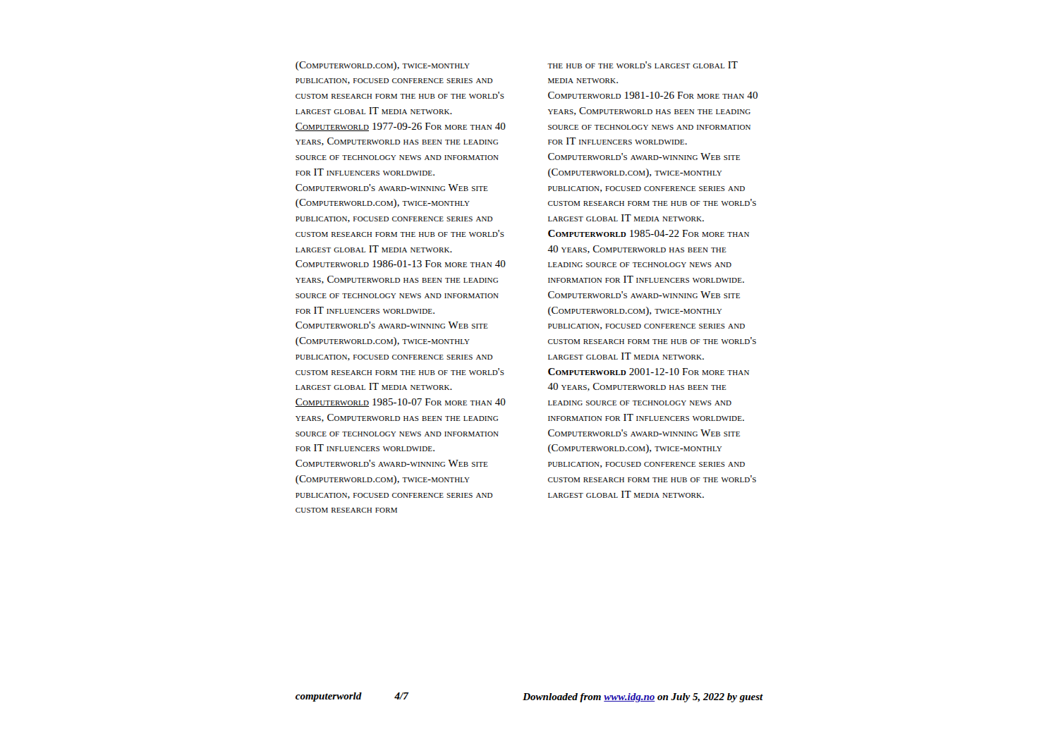(Computerworld.com), twice-monthly publication, focused conference series and custom research form the hub of the world's largest global IT media network.
Computerworld 1977-09-26 For more than 40 years, Computerworld has been the leading source of technology news and information for IT influencers worldwide. Computerworld's award-winning Web site (Computerworld.com), twice-monthly publication, focused conference series and custom research form the hub of the world's largest global IT media network.
Computerworld 1986-01-13 For more than 40 years, Computerworld has been the leading source of technology news and information for IT influencers worldwide. Computerworld's award-winning Web site (Computerworld.com), twice-monthly publication, focused conference series and custom research form the hub of the world's largest global IT media network.
Computerworld 1985-10-07 For more than 40 years, Computerworld has been the leading source of technology news and information for IT influencers worldwide. Computerworld's award-winning Web site (Computerworld.com), twice-monthly publication, focused conference series and custom research form
the hub of the world's largest global IT media network.
Computerworld 1981-10-26 For more than 40 years, Computerworld has been the leading source of technology news and information for IT influencers worldwide. Computerworld's award-winning Web site (Computerworld.com), twice-monthly publication, focused conference series and custom research form the hub of the world's largest global IT media network.
Computerworld 1985-04-22 For more than 40 years, Computerworld has been the leading source of technology news and information for IT influencers worldwide. Computerworld's award-winning Web site (Computerworld.com), twice-monthly publication, focused conference series and custom research form the hub of the world's largest global IT media network.
Computerworld 2001-12-10 For more than 40 years, Computerworld has been the leading source of technology news and information for IT influencers worldwide. Computerworld's award-winning Web site (Computerworld.com), twice-monthly publication, focused conference series and custom research form the hub of the world's largest global IT media network.
computerworld
4/7
Downloaded from www.idg.no on July 5, 2022 by guest